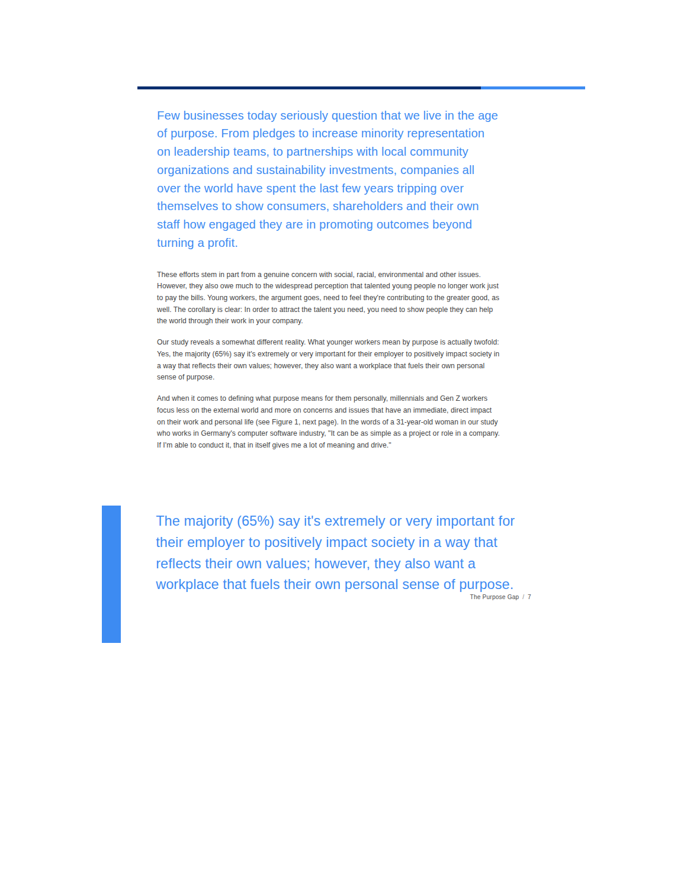Few businesses today seriously question that we live in the age of purpose. From pledges to increase minority representation on leadership teams, to partnerships with local community organizations and sustainability investments, companies all over the world have spent the last few years tripping over themselves to show consumers, shareholders and their own staff how engaged they are in promoting outcomes beyond turning a profit.
These efforts stem in part from a genuine concern with social, racial, environmental and other issues. However, they also owe much to the widespread perception that talented young people no longer work just to pay the bills. Young workers, the argument goes, need to feel they're contributing to the greater good, as well. The corollary is clear: In order to attract the talent you need, you need to show people they can help the world through their work in your company.
Our study reveals a somewhat different reality. What younger workers mean by purpose is actually twofold: Yes, the majority (65%) say it's extremely or very important for their employer to positively impact society in a way that reflects their own values; however, they also want a workplace that fuels their own personal sense of purpose.
And when it comes to defining what purpose means for them personally, millennials and Gen Z workers focus less on the external world and more on concerns and issues that have an immediate, direct impact on their work and personal life (see Figure 1, next page). In the words of a 31-year-old woman in our study who works in Germany's computer software industry, "It can be as simple as a project or role in a company. If I'm able to conduct it, that in itself gives me a lot of meaning and drive."
The majority (65%) say it's extremely or very important for their employer to positively impact society in a way that reflects their own values; however, they also want a workplace that fuels their own personal sense of purpose.
The Purpose Gap/7